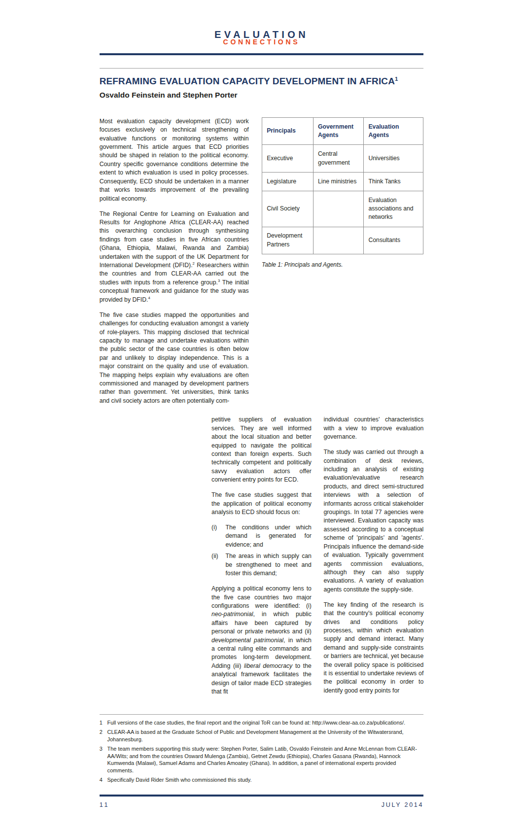EVALUATION
CONNECTIONS
REFRAMING EVALUATION CAPACITY DEVELOPMENT IN AFRICA1
Osvaldo Feinstein and Stephen Porter
Most evaluation capacity development (ECD) work focuses exclusively on technical strengthening of evaluative functions or monitoring systems within government. This article argues that ECD priorities should be shaped in relation to the political economy. Country specific governance conditions determine the extent to which evaluation is used in policy processes. Consequently, ECD should be undertaken in a manner that works towards improvement of the prevailing political economy.
The Regional Centre for Learning on Evaluation and Results for Anglophone Africa (CLEAR-AA) reached this overarching conclusion through synthesising findings from case studies in five African countries (Ghana, Ethiopia, Malawi, Rwanda and Zambia) undertaken with the support of the UK Department for International Development (DFID).2 Researchers within the countries and from CLEAR-AA carried out the studies with inputs from a reference group.3 The initial conceptual framework and guidance for the study was provided by DFID.4
The five case studies mapped the opportunities and challenges for conducting evaluation amongst a variety of role-players. This mapping disclosed that technical capacity to manage and undertake evaluations within the public sector of the case countries is often below par and unlikely to display independence. This is a major constraint on the quality and use of evaluation. The mapping helps explain why evaluations are often commissioned and managed by development partners rather than government. Yet universities, think tanks and civil society actors are often potentially com-
| Principals | Government Agents | Evaluation Agents |
| --- | --- | --- |
| Executive | Central government | Universities |
| Legislature | Line ministries | Think Tanks |
| Civil Society | | Evaluation associations and networks |
| Development Partners | | Consultants |
Table 1: Principals and Agents.
petitive suppliers of evaluation services. They are well informed about the local situation and better equipped to navigate the political context than foreign experts. Such technically competent and politically savvy evaluation actors offer convenient entry points for ECD.
The five case studies suggest that the application of political economy analysis to ECD should focus on:
(i) The conditions under which demand is generated for evidence; and
(ii) The areas in which supply can be strengthened to meet and foster this demand;
Applying a political economy lens to the five case countries two major configurations were identified: (i) neo-patrimonial, in which public affairs have been captured by personal or private networks and (ii) developmental patrimonial, in which a central ruling elite commands and promotes long-term development. Adding (iii) liberal democracy to the analytical framework facilitates the design of tailor made ECD strategies that fit
individual countries' characteristics with a view to improve evaluation governance.
The study was carried out through a combination of desk reviews, including an analysis of existing evaluation/evaluative research products, and direct semi-structured interviews with a selection of informants across critical stakeholder groupings. In total 77 agencies were interviewed. Evaluation capacity was assessed according to a conceptual scheme of 'principals' and 'agents'. Principals influence the demand-side of evaluation. Typically government agents commission evaluations, although they can also supply evaluations. A variety of evaluation agents constitute the supply-side.
The key finding of the research is that the country's political economy drives and conditions policy processes, within which evaluation supply and demand interact. Many demand and supply-side constraints or barriers are technical, yet because the overall policy space is politicised it is essential to undertake reviews of the political economy in order to identify good entry points for
1
Full versions of the case studies, the final report and the original ToR can be found at: http://www.clear-aa.co.za/publications/.
2
CLEAR-AA is based at the Graduate School of Public and Development Management at the University of the Witwatersrand, Johannesburg.
3
The team members supporting this study were: Stephen Porter, Salim Latib, Osvaldo Feinstein and Anne McLennan from CLEAR-AA/Wits; and from the countries Osward Mulenga (Zambia), Getnet Zewdu (Ethiopia), Charles Gasana (Rwanda), Hannock Kumwenda (Malawi), Samuel Adams and Charles Amoatey (Ghana). In addition, a panel of international experts provided comments.
4
Specifically David Rider Smith who commissioned this study.
11
JULY 2014